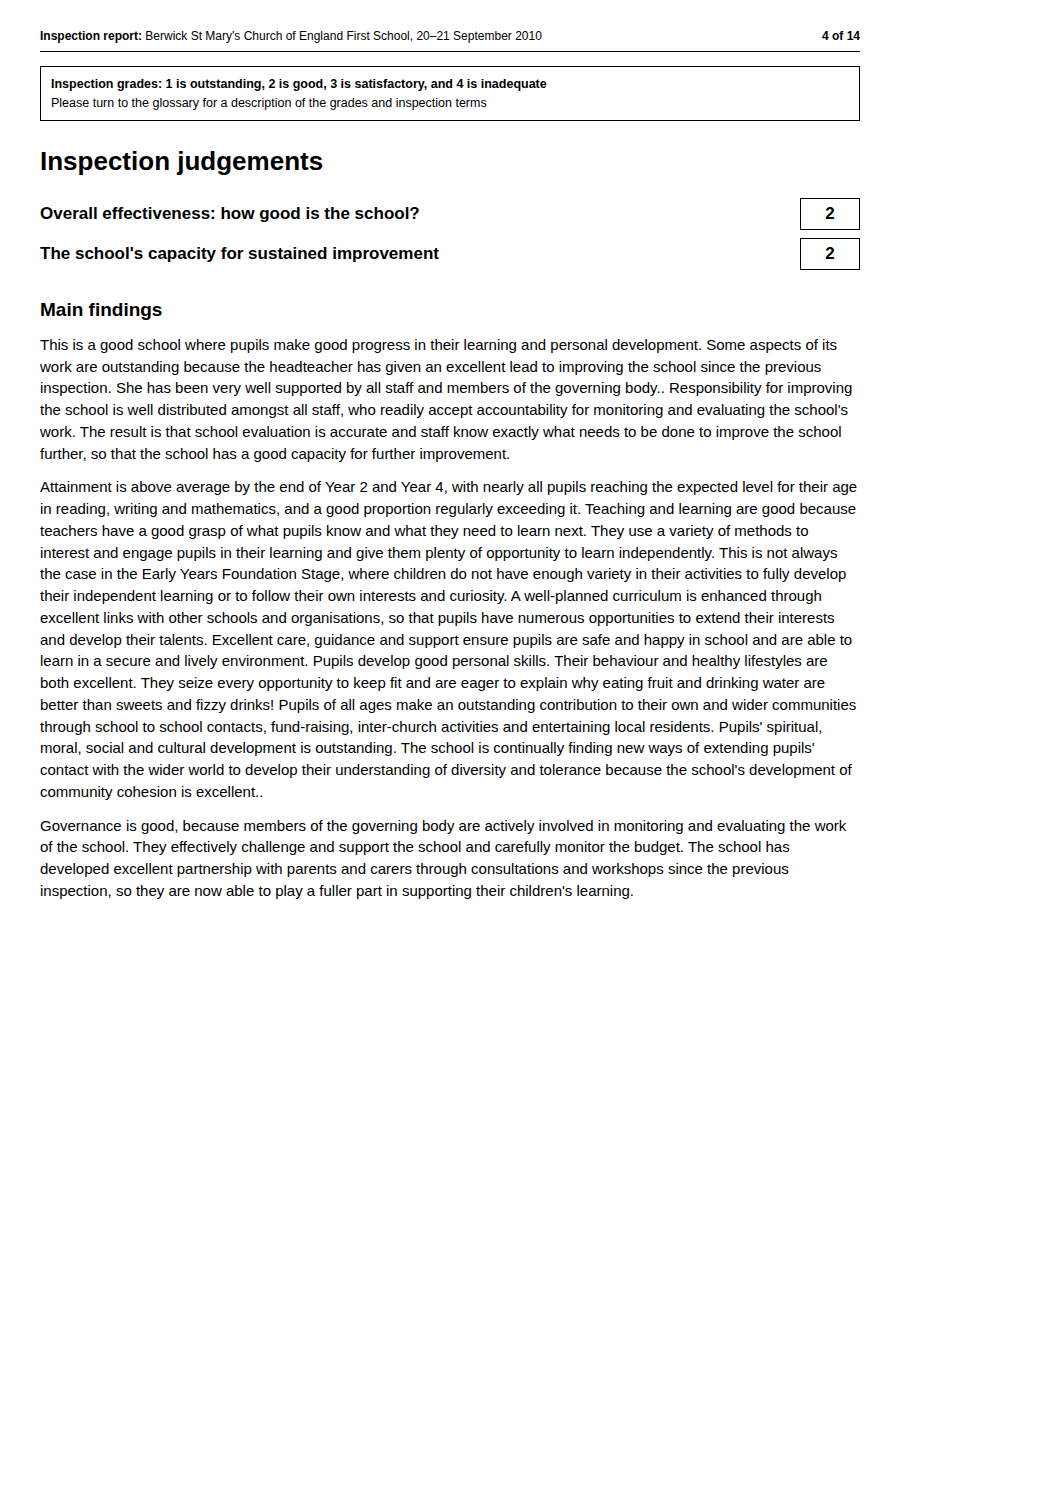Inspection report: Berwick St Mary's Church of England First School, 20–21 September 2010
4 of 14
Inspection grades: 1 is outstanding, 2 is good, 3 is satisfactory, and 4 is inadequate
Please turn to the glossary for a description of the grades and inspection terms
Inspection judgements
| Overall effectiveness: how good is the school? | 2 |
| The school's capacity for sustained improvement | 2 |
Main findings
This is a good school where pupils make good progress in their learning and personal development. Some aspects of its work are outstanding because the headteacher has given an excellent lead to improving the school since the previous inspection. She has been very well supported by all staff and members of the governing body.. Responsibility for improving the school is well distributed amongst all staff, who readily accept accountability for monitoring and evaluating the school's work. The result is that school evaluation is accurate and staff know exactly what needs to be done to improve the school further, so that the school has a good capacity for further improvement.
Attainment is above average by the end of Year 2 and Year 4, with nearly all pupils reaching the expected level for their age in reading, writing and mathematics, and a good proportion regularly exceeding it. Teaching and learning are good because teachers have a good grasp of what pupils know and what they need to learn next. They use a variety of methods to interest and engage pupils in their learning and give them plenty of opportunity to learn independently. This is not always the case in the Early Years Foundation Stage, where children do not have enough variety in their activities to fully develop their independent learning or to follow their own interests and curiosity. A well-planned curriculum is enhanced through excellent links with other schools and organisations, so that pupils have numerous opportunities to extend their interests and develop their talents. Excellent care, guidance and support ensure pupils are safe and happy in school and are able to learn in a secure and lively environment. Pupils develop good personal skills. Their behaviour and healthy lifestyles are both excellent. They seize every opportunity to keep fit and are eager to explain why eating fruit and drinking water are better than sweets and fizzy drinks! Pupils of all ages make an outstanding contribution to their own and wider communities through school to school contacts, fund-raising, inter-church activities and entertaining local residents. Pupils' spiritual, moral, social and cultural development is outstanding. The school is continually finding new ways of extending pupils' contact with the wider world to develop their understanding of diversity and tolerance because the school's development of community cohesion is excellent..
Governance is good, because members of the governing body are actively involved in monitoring and evaluating the work of the school. They effectively challenge and support the school and carefully monitor the budget. The school has developed excellent partnership with parents and carers through consultations and workshops since the previous inspection, so they are now able to play a fuller part in supporting their children's learning.